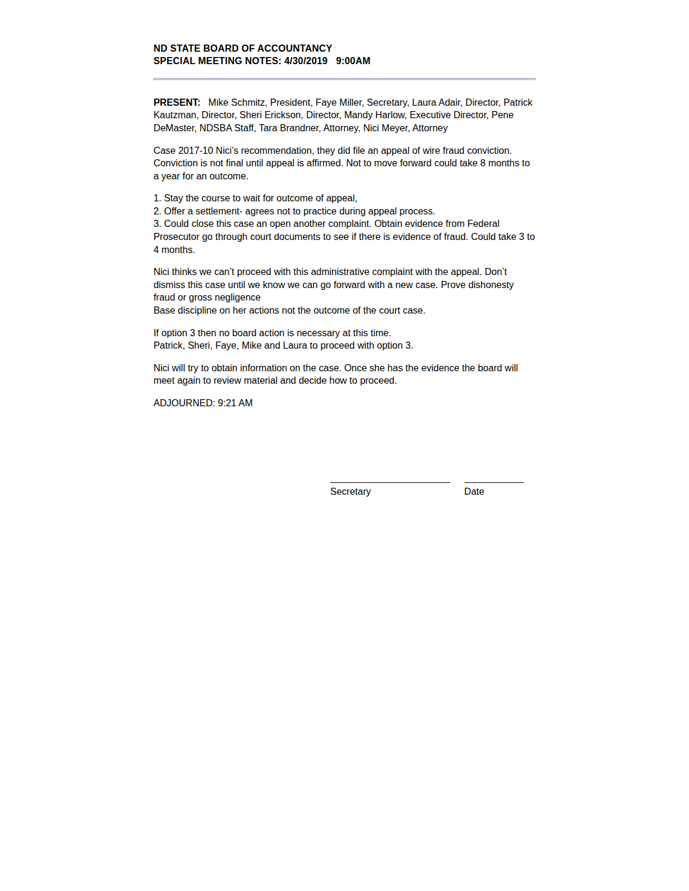ND STATE BOARD OF ACCOUNTANCY
SPECIAL MEETING NOTES: 4/30/2019 9:00AM
PRESENT: Mike Schmitz, President, Faye Miller, Secretary, Laura Adair, Director, Patrick Kautzman, Director, Sheri Erickson, Director, Mandy Harlow, Executive Director, Pene DeMaster, NDSBA Staff, Tara Brandner, Attorney, Nici Meyer, Attorney
Case 2017-10 Nici’s recommendation, they did file an appeal of wire fraud conviction. Conviction is not final until appeal is affirmed. Not to move forward could take 8 months to a year for an outcome.
1. Stay the course to wait for outcome of appeal,
2. Offer a settlement- agrees not to practice during appeal process.
3. Could close this case an open another complaint. Obtain evidence from Federal Prosecutor go through court documents to see if there is evidence of fraud. Could take 3 to 4 months.
Nici thinks we can’t proceed with this administrative complaint with the appeal. Don’t dismiss this case until we know we can go forward with a new case. Prove dishonesty fraud or gross negligence
Base discipline on her actions not the outcome of the court case.
If option 3 then no board action is necessary at this time.
Patrick, Sheri, Faye, Mike and Laura to proceed with option 3.
Nici will try to obtain information on the case. Once she has the evidence the board will meet again to review material and decide how to proceed.
ADJOURNED: 9:21 AM
Secretary
Date